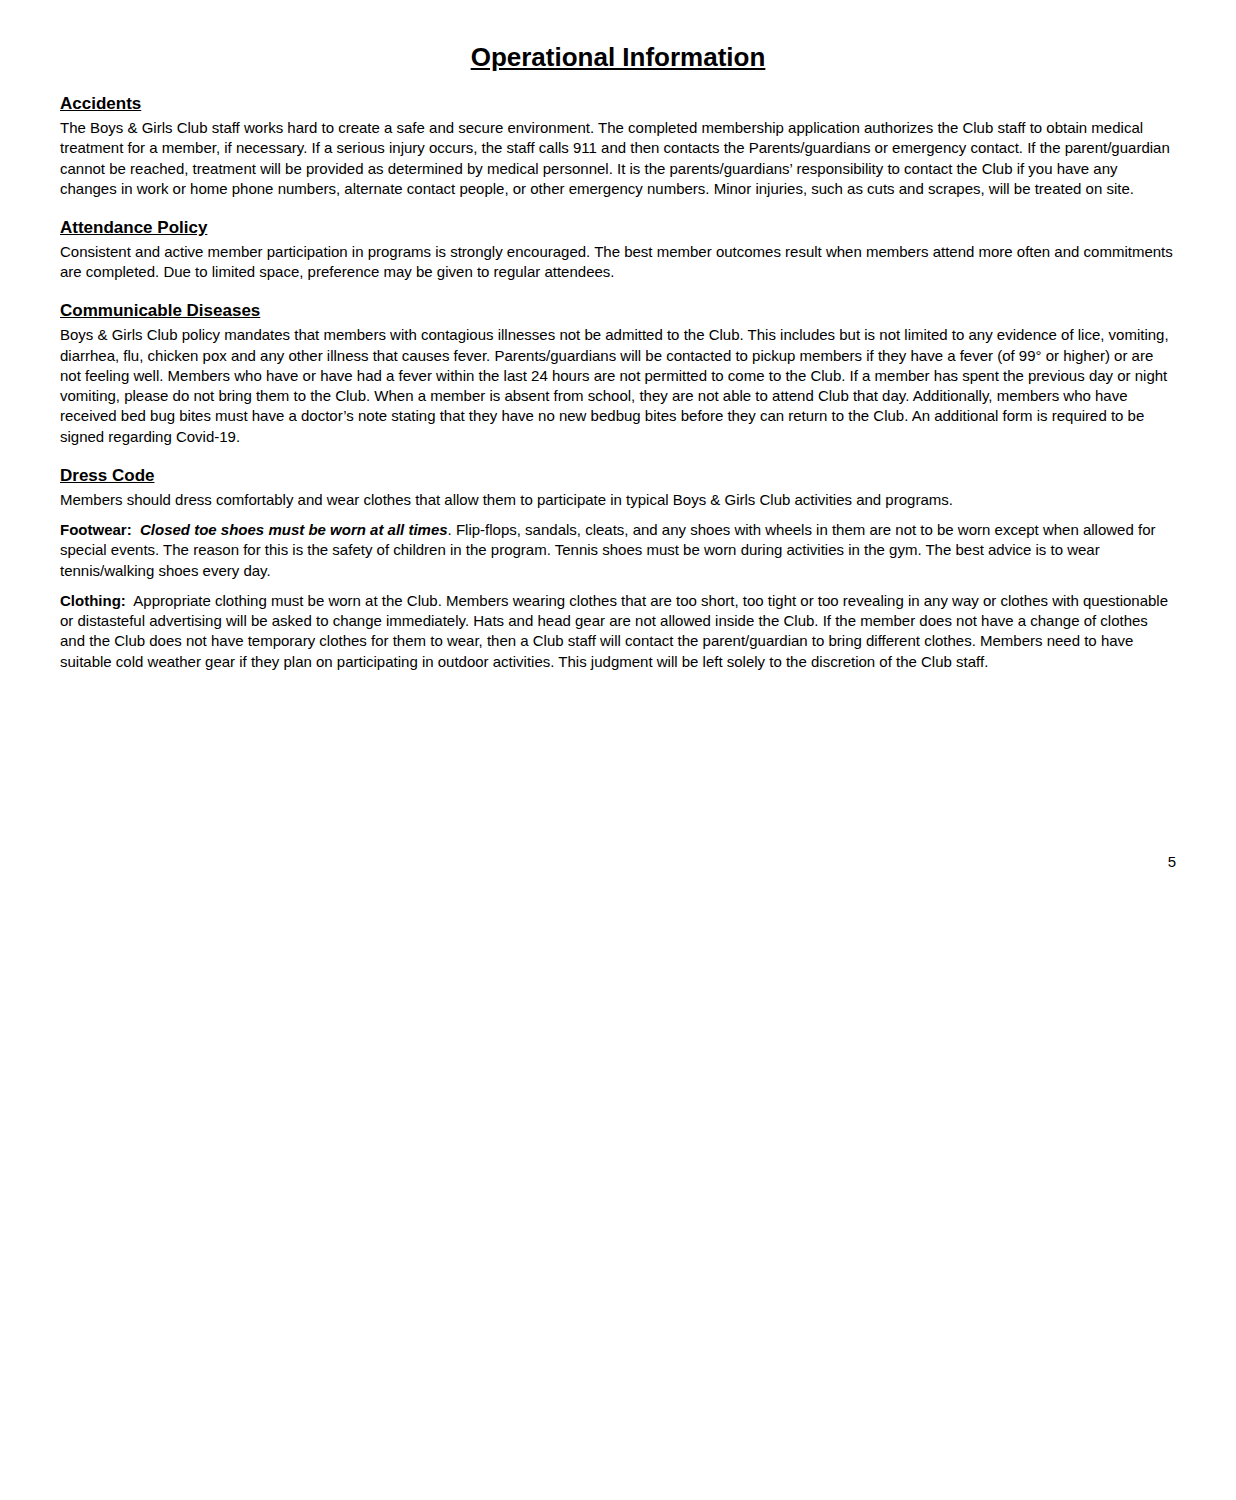Operational Information
Accidents
The Boys & Girls Club staff works hard to create a safe and secure environment. The completed membership application authorizes the Club staff to obtain medical treatment for a member, if necessary. If a serious injury occurs, the staff calls 911 and then contacts the Parents/guardians or emergency contact. If the parent/guardian cannot be reached, treatment will be provided as determined by medical personnel. It is the parents/guardians’ responsibility to contact the Club if you have any changes in work or home phone numbers, alternate contact people, or other emergency numbers. Minor injuries, such as cuts and scrapes, will be treated on site.
Attendance Policy
Consistent and active member participation in programs is strongly encouraged. The best member outcomes result when members attend more often and commitments are completed. Due to limited space, preference may be given to regular attendees.
Communicable Diseases
Boys & Girls Club policy mandates that members with contagious illnesses not be admitted to the Club. This includes but is not limited to any evidence of lice, vomiting, diarrhea, flu, chicken pox and any other illness that causes fever. Parents/guardians will be contacted to pickup members if they have a fever (of 99° or higher) or are not feeling well. Members who have or have had a fever within the last 24 hours are not permitted to come to the Club. If a member has spent the previous day or night vomiting, please do not bring them to the Club. When a member is absent from school, they are not able to attend Club that day. Additionally, members who have received bed bug bites must have a doctor’s note stating that they have no new bedbug bites before they can return to the Club. An additional form is required to be signed regarding Covid-19.
Dress Code
Members should dress comfortably and wear clothes that allow them to participate in typical Boys & Girls Club activities and programs.
Footwear: Closed toe shoes must be worn at all times. Flip-flops, sandals, cleats, and any shoes with wheels in them are not to be worn except when allowed for special events. The reason for this is the safety of children in the program. Tennis shoes must be worn during activities in the gym. The best advice is to wear tennis/walking shoes every day.
Clothing: Appropriate clothing must be worn at the Club. Members wearing clothes that are too short, too tight or too revealing in any way or clothes with questionable or distasteful advertising will be asked to change immediately. Hats and head gear are not allowed inside the Club. If the member does not have a change of clothes and the Club does not have temporary clothes for them to wear, then a Club staff will contact the parent/guardian to bring different clothes. Members need to have suitable cold weather gear if they plan on participating in outdoor activities. This judgment will be left solely to the discretion of the Club staff.
5